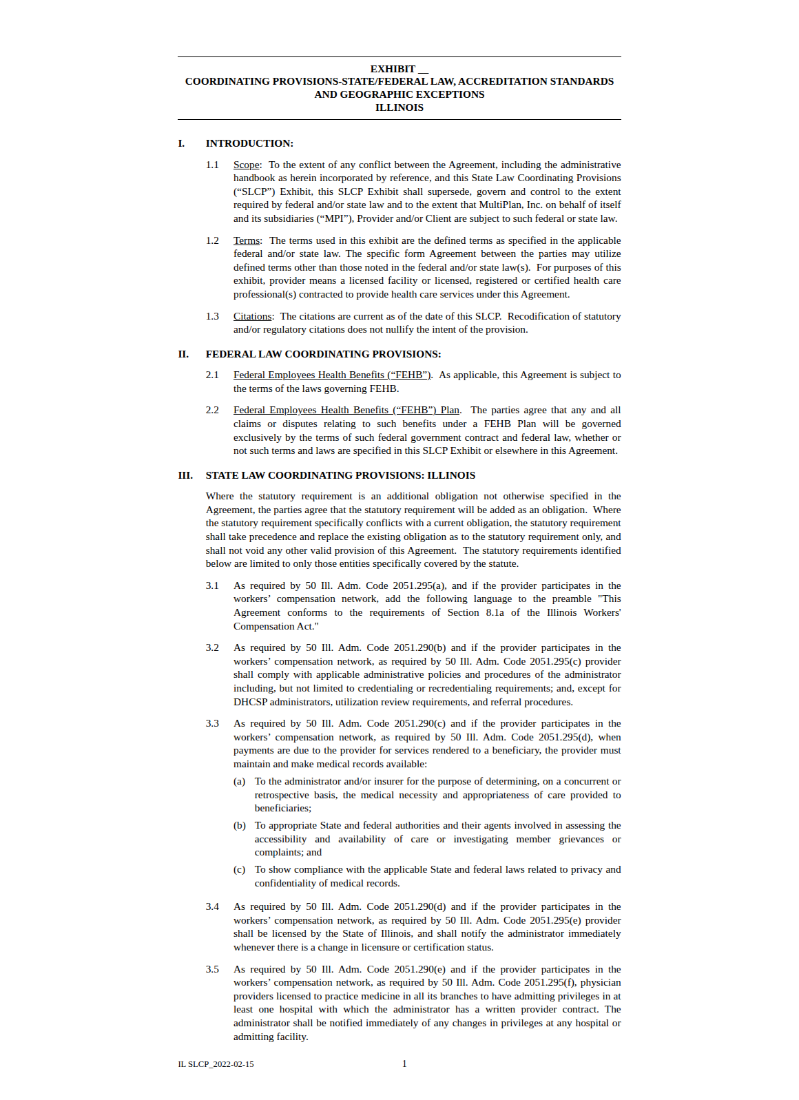EXHIBIT __ COORDINATING PROVISIONS-STATE/FEDERAL LAW, ACCREDITATION STANDARDS AND GEOGRAPHIC EXCEPTIONS ILLINOIS
I. INTRODUCTION:
1.1 Scope: To the extent of any conflict between the Agreement, including the administrative handbook as herein incorporated by reference, and this State Law Coordinating Provisions (“SLCP”) Exhibit, this SLCP Exhibit shall supersede, govern and control to the extent required by federal and/or state law and to the extent that MultiPlan, Inc. on behalf of itself and its subsidiaries (“MPI”), Provider and/or Client are subject to such federal or state law.
1.2 Terms: The terms used in this exhibit are the defined terms as specified in the applicable federal and/or state law. The specific form Agreement between the parties may utilize defined terms other than those noted in the federal and/or state law(s). For purposes of this exhibit, provider means a licensed facility or licensed, registered or certified health care professional(s) contracted to provide health care services under this Agreement.
1.3 Citations: The citations are current as of the date of this SLCP. Recodification of statutory and/or regulatory citations does not nullify the intent of the provision.
II. FEDERAL LAW COORDINATING PROVISIONS:
2.1 Federal Employees Health Benefits (“FEHB”). As applicable, this Agreement is subject to the terms of the laws governing FEHB.
2.2 Federal Employees Health Benefits (“FEHB”) Plan. The parties agree that any and all claims or disputes relating to such benefits under a FEHB Plan will be governed exclusively by the terms of such federal government contract and federal law, whether or not such terms and laws are specified in this SLCP Exhibit or elsewhere in this Agreement.
III. STATE LAW COORDINATING PROVISIONS: ILLINOIS
Where the statutory requirement is an additional obligation not otherwise specified in the Agreement, the parties agree that the statutory requirement will be added as an obligation. Where the statutory requirement specifically conflicts with a current obligation, the statutory requirement shall take precedence and replace the existing obligation as to the statutory requirement only, and shall not void any other valid provision of this Agreement. The statutory requirements identified below are limited to only those entities specifically covered by the statute.
3.1 As required by 50 Ill. Adm. Code 2051.295(a), and if the provider participates in the workers’ compensation network, add the following language to the preamble "This Agreement conforms to the requirements of Section 8.1a of the Illinois Workers' Compensation Act."
3.2 As required by 50 Ill. Adm. Code 2051.290(b) and if the provider participates in the workers’ compensation network, as required by 50 Ill. Adm. Code 2051.295(c) provider shall comply with applicable administrative policies and procedures of the administrator including, but not limited to credentialing or recredentialing requirements; and, except for DHCSP administrators, utilization review requirements, and referral procedures.
3.3 As required by 50 Ill. Adm. Code 2051.290(c) and if the provider participates in the workers’ compensation network, as required by 50 Ill. Adm. Code 2051.295(d), when payments are due to the provider for services rendered to a beneficiary, the provider must maintain and make medical records available:
(a) To the administrator and/or insurer for the purpose of determining, on a concurrent or retrospective basis, the medical necessity and appropriateness of care provided to beneficiaries;
(b) To appropriate State and federal authorities and their agents involved in assessing the accessibility and availability of care or investigating member grievances or complaints; and
(c) To show compliance with the applicable State and federal laws related to privacy and confidentiality of medical records.
3.4 As required by 50 Ill. Adm. Code 2051.290(d) and if the provider participates in the workers’ compensation network, as required by 50 Ill. Adm. Code 2051.295(e) provider shall be licensed by the State of Illinois, and shall notify the administrator immediately whenever there is a change in licensure or certification status.
3.5 As required by 50 Ill. Adm. Code 2051.290(e) and if the provider participates in the workers’ compensation network, as required by 50 Ill. Adm. Code 2051.295(f), physician providers licensed to practice medicine in all its branches to have admitting privileges in at least one hospital with which the administrator has a written provider contract. The administrator shall be notified immediately of any changes in privileges at any hospital or admitting facility.
IL SLCP_2022-02-15 1